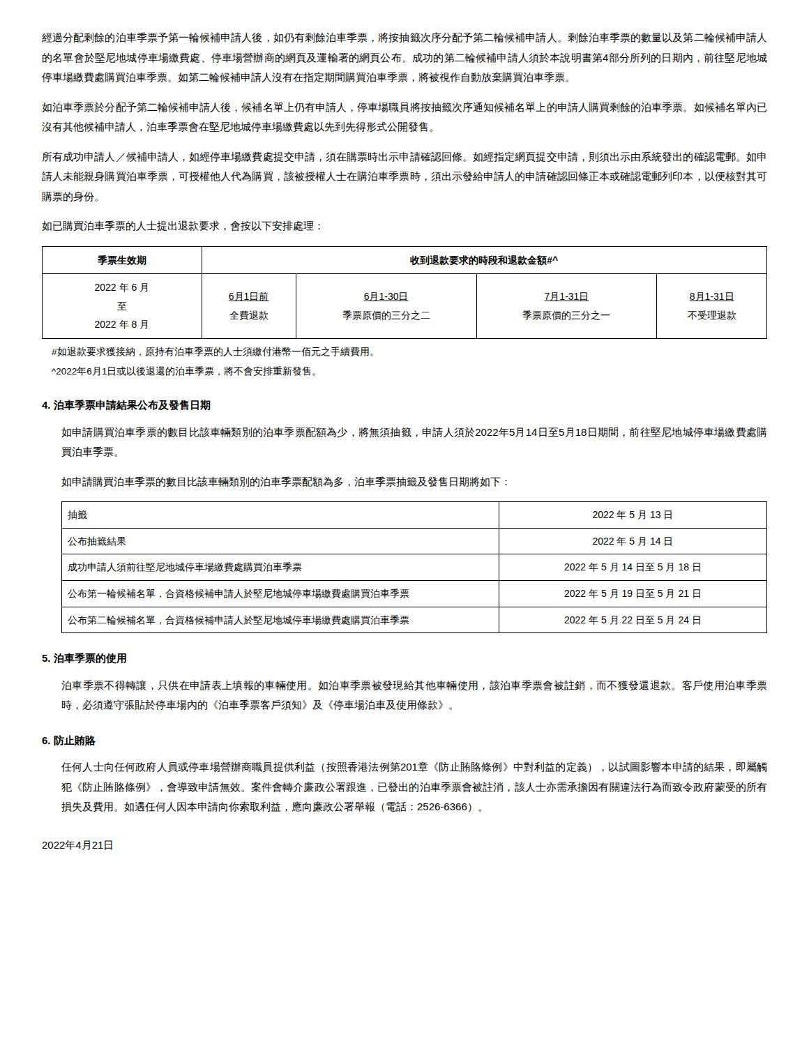經過分配剩餘的泊車季票予第一輪候補申請人後，如仍有剩餘泊車季票，將按抽籤次序分配予第二輪候補申請人。剩餘泊車季票的數量以及第二輪候補申請人的名單會於堅尼地城停車場繳費處、停車場營辦商的網頁及運輸署的網頁公布。成功的第二輪候補申請人須於本說明書第4部分所列的日期內，前往堅尼地城停車場繳費處購買泊車季票。如第二輪候補申請人沒有在指定期間購買泊車季票，將被視作自動放棄購買泊車季票。
如泊車季票於分配予第二輪候補申請人後，候補名單上仍有申請人，停車場職員將按抽籤次序通知候補名單上的申請人購買剩餘的泊車季票。如候補名單內已沒有其他候補申請人，泊車季票會在堅尼地城停車場繳費處以先到先得形式公開發售。
所有成功申請人／候補申請人，如經停車場繳費處提交申請，須在購票時出示申請確認回條。如經指定網頁提交申請，則須出示由系統發出的確認電郵。如申請人未能親身購買泊車季票，可授權他人代為購買，該被授權人士在購泊車季票時，須出示發給申請人的申請確認回條正本或確認電郵列印本，以便核對其可購票的身份。
如已購買泊車季票的人士提出退款要求，會按以下安排處理：
| 季票生效期 | 收到退款要求的時段和退款金額#^ |
| --- | --- |
| 2022 年 6 月 至 2022 年 8 月 | 6月1日前 全費退款 | 6月1-30日 季票原價的三分之二 | 7月1-31日 季票原價的三分之一 | 8月1-31日 不受理退款 |
#如退款要求獲接納，原持有泊車季票的人士須繳付港幣一佰元之手續費用。
^2022年6月1日或以後退還的泊車季票，將不會安排重新發售。
4. 泊車季票申請結果公布及發售日期
如申請購買泊車季票的數目比該車輛類別的泊車季票配額為少，將無須抽籤，申請人須於2022年5月14日至5月18日期間，前往堅尼地城停車場繳費處購買泊車季票。
如申請購買泊車季票的數目比該車輛類別的泊車季票配額為多，泊車季票抽籤及發售日期將如下：
| 抽籤 | 2022 年 5 月 13 日 |
| 公布抽籤結果 | 2022 年 5 月 14 日 |
| 成功申請人須前往堅尼地城停車場繳費處購買泊車季票 | 2022 年 5 月 14 日至 5 月 18 日 |
| 公布第一輪候補名單，合資格候補申請人於堅尼地城停車場繳費處購買泊車季票 | 2022 年 5 月 19 日至 5 月 21 日 |
| 公布第二輪候補名單，合資格候補申請人於堅尼地城停車場繳費處購買泊車季票 | 2022 年 5 月 22 日至 5 月 24 日 |
5. 泊車季票的使用
泊車季票不得轉讓，只供在申請表上填報的車輛使用。如泊車季票被發現給其他車輛使用，該泊車季票會被註銷，而不獲發還退款。客戶使用泊車季票時，必須遵守張貼於停車場內的《泊車季票客戶須知》及《停車場泊車及使用條款》。
6. 防止賄賂
任何人士向任何政府人員或停車場營辦商職員提供利益（按照香港法例第201章《防止賄賂條例》中對利益的定義），以試圖影響本申請的結果，即屬觸犯《防止賄賂條例》，會導致申請無效。案件會轉介廉政公署跟進，已發出的泊車季票會被註消，該人士亦需承擔因有關違法行為而致令政府蒙受的所有損失及費用。如遇任何人因本申請向你索取利益，應向廉政公署舉報（電話：2526-6366）。
2022年4月21日